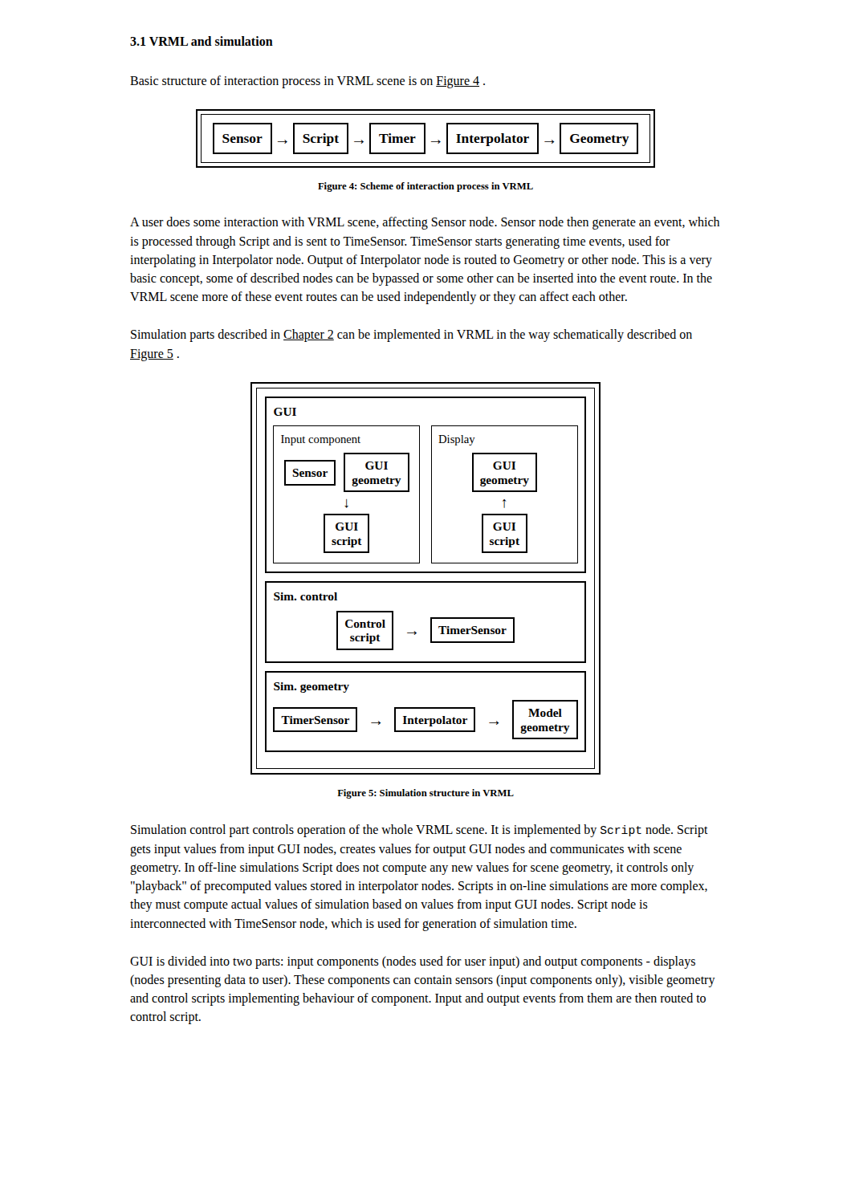3.1 VRML and simulation
Basic structure of interaction process in VRML scene is on Figure 4 .
Sensor → Script → Timer → Interpolator → Geometry
Figure 4: Scheme of interaction process in VRML
A user does some interaction with VRML scene, affecting Sensor node. Sensor node then generate an event, which is processed through Script and is sent to TimeSensor. TimeSensor starts generating time events, used for interpolating in Interpolator node. Output of Interpolator node is routed to Geometry or other node. This is a very basic concept, some of described nodes can be bypassed or some other can be inserted into the event route. In the VRML scene more of these event routes can be used independently or they can affect each other.
Simulation parts described in Chapter 2 can be implemented in VRML in the way schematically described on Figure 5 .
GUI
Input component
Sensor GUI
geometry
↓
GUI
script
Display
GUI
geometry
↑
GUI
script
Sim. control
Control
script → TimerSensor
Sim. geometry
TimerSensor → Interpolator → Model
geometry
Figure 5: Simulation structure in VRML
Simulation control part controls operation of the whole VRML scene. It is implemented by Script node. Script gets input values from input GUI nodes, creates values for output GUI nodes and communicates with scene geometry. In off-line simulations Script does not compute any new values for scene geometry, it controls only "playback" of precomputed values stored in interpolator nodes. Scripts in on-line simulations are more complex, they must compute actual values of simulation based on values from input GUI nodes. Script node is interconnected with TimeSensor node, which is used for generation of simulation time.
GUI is divided into two parts: input components (nodes used for user input) and output components - displays (nodes presenting data to user). These components can contain sensors (input components only), visible geometry and control scripts implementing behaviour of component. Input and output events from them are then routed to control script.